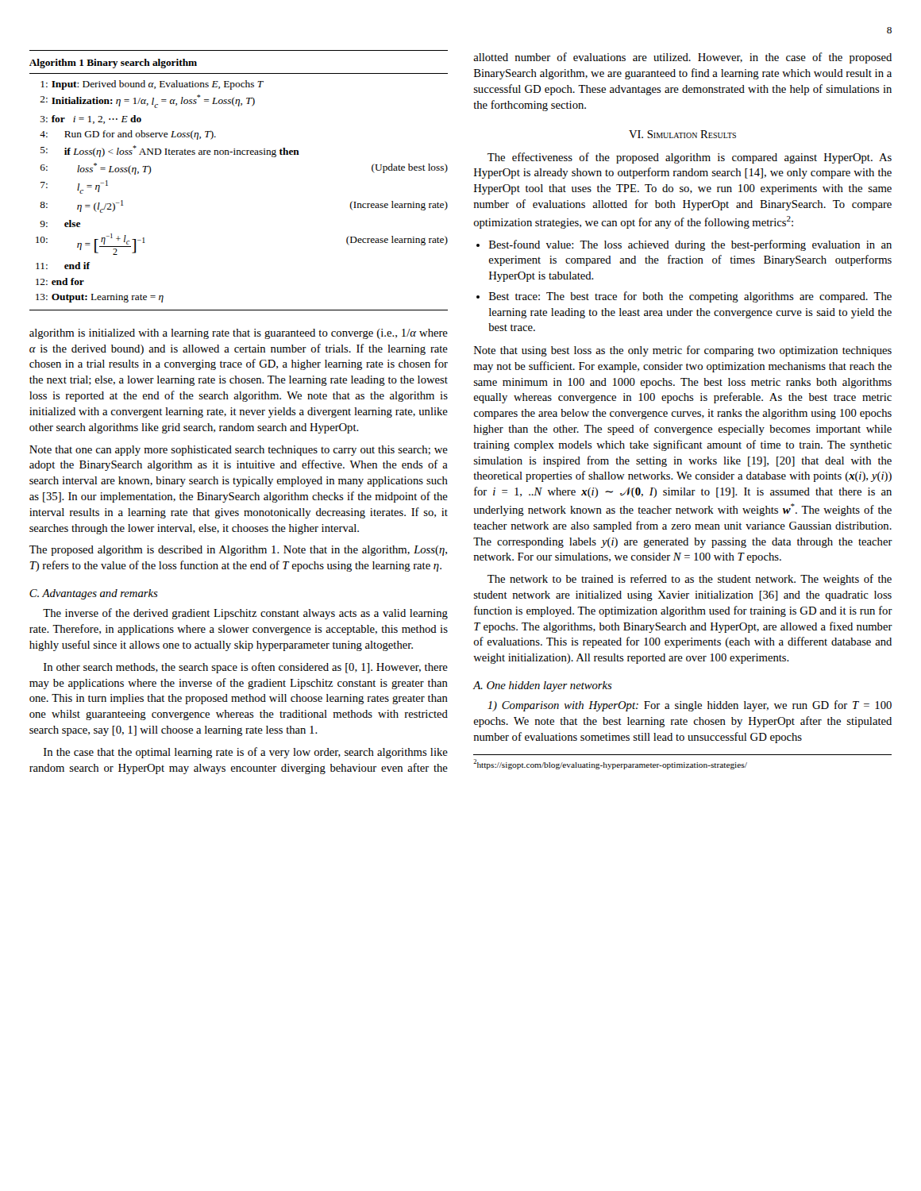8
Algorithm 1 Binary search algorithm
Input: Derived bound α, Evaluations E, Epochs T
Initialization: η = 1/α, lc = α, loss* = Loss(η, T)
for i = 1, 2, ⋯ E do
Run GD for and observe Loss(η, T).
if Loss(η) < loss* AND Iterates are non-increasing then
loss* = Loss(η, T) (Update best loss)
lc = η−1
η = (lc/2)−1 (Increase learning rate)
else
η = [η−1 + lc 2]−1 (Decrease learning rate)
end if
end for
Output: Learning rate = η
algorithm is initialized with a learning rate that is guaranteed to converge (i.e., 1/α where α is the derived bound) and is allowed a certain number of trials. If the learning rate chosen in a trial results in a converging trace of GD, a higher learning rate is chosen for the next trial; else, a lower learning rate is chosen. The learning rate leading to the lowest loss is reported at the end of the search algorithm. We note that as the algorithm is initialized with a convergent learning rate, it never yields a divergent learning rate, unlike other search algorithms like grid search, random search and HyperOpt.
Note that one can apply more sophisticated search techniques to carry out this search; we adopt the BinarySearch algorithm as it is intuitive and effective. When the ends of a search interval are known, binary search is typically employed in many applications such as [35]. In our implementation, the BinarySearch algorithm checks if the midpoint of the interval results in a learning rate that gives monotonically decreasing iterates. If so, it searches through the lower interval, else, it chooses the higher interval.
The proposed algorithm is described in Algorithm 1. Note that in the algorithm, Loss(η, T) refers to the value of the loss function at the end of T epochs using the learning rate η.
C. Advantages and remarks
The inverse of the derived gradient Lipschitz constant always acts as a valid learning rate. Therefore, in applications where a slower convergence is acceptable, this method is highly useful since it allows one to actually skip hyperparameter tuning altogether.
In other search methods, the search space is often considered as [0, 1]. However, there may be applications where the inverse of the gradient Lipschitz constant is greater than one. This in turn implies that the proposed method will choose learning rates greater than one whilst guaranteeing convergence whereas the traditional methods with restricted search space, say [0, 1] will choose a learning rate less than 1.
In the case that the optimal learning rate is of a very low order, search algorithms like random search or HyperOpt may always encounter diverging behaviour even after the allotted number of evaluations are utilized. However, in the case of the proposed BinarySearch algorithm, we are guaranteed to find a learning rate which would result in a successful GD epoch. These advantages are demonstrated with the help of simulations in the forthcoming section.
VI. Simulation Results
The effectiveness of the proposed algorithm is compared against HyperOpt. As HyperOpt is already shown to outperform random search [14], we only compare with the HyperOpt tool that uses the TPE. To do so, we run 100 experiments with the same number of evaluations allotted for both HyperOpt and BinarySearch. To compare optimization strategies, we can opt for any of the following metrics2:
Best-found value: The loss achieved during the best-performing evaluation in an experiment is compared and the fraction of times BinarySearch outperforms HyperOpt is tabulated.
Best trace: The best trace for both the competing algorithms are compared. The learning rate leading to the least area under the convergence curve is said to yield the best trace.
Note that using best loss as the only metric for comparing two optimization techniques may not be sufficient. For example, consider two optimization mechanisms that reach the same minimum in 100 and 1000 epochs. The best loss metric ranks both algorithms equally whereas convergence in 100 epochs is preferable. As the best trace metric compares the area below the convergence curves, it ranks the algorithm using 100 epochs higher than the other. The speed of convergence especially becomes important while training complex models which take significant amount of time to train. The synthetic simulation is inspired from the setting in works like [19], [20] that deal with the theoretical properties of shallow networks. We consider a database with points (x(i), y(i)) for i = 1, ..N where x(i) ∼ 𝒩(0, I) similar to [19]. It is assumed that there is an underlying network known as the teacher network with weights w*. The weights of the teacher network are also sampled from a zero mean unit variance Gaussian distribution. The corresponding labels y(i) are generated by passing the data through the teacher network. For our simulations, we consider N = 100 with T epochs.
The network to be trained is referred to as the student network. The weights of the student network are initialized using Xavier initialization [36] and the quadratic loss function is employed. The optimization algorithm used for training is GD and it is run for T epochs. The algorithms, both BinarySearch and HyperOpt, are allowed a fixed number of evaluations. This is repeated for 100 experiments (each with a different database and weight initialization). All results reported are over 100 experiments.
A. One hidden layer networks
1) Comparison with HyperOpt: For a single hidden layer, we run GD for T = 100 epochs. We note that the best learning rate chosen by HyperOpt after the stipulated number of evaluations sometimes still lead to unsuccessful GD epochs
2https://sigopt.com/blog/evaluating-hyperparameter-optimization-strategies/